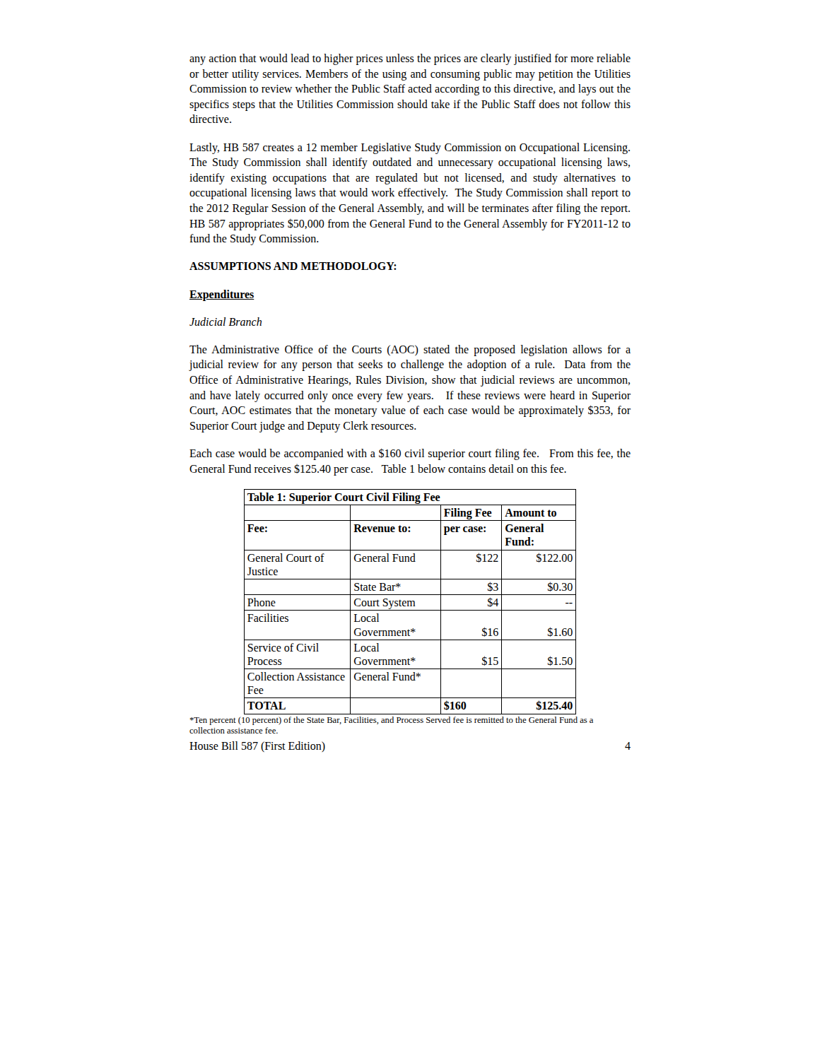any action that would lead to higher prices unless the prices are clearly justified for more reliable or better utility services. Members of the using and consuming public may petition the Utilities Commission to review whether the Public Staff acted according to this directive, and lays out the specifics steps that the Utilities Commission should take if the Public Staff does not follow this directive.
Lastly, HB 587 creates a 12 member Legislative Study Commission on Occupational Licensing. The Study Commission shall identify outdated and unnecessary occupational licensing laws, identify existing occupations that are regulated but not licensed, and study alternatives to occupational licensing laws that would work effectively. The Study Commission shall report to the 2012 Regular Session of the General Assembly, and will be terminates after filing the report. HB 587 appropriates $50,000 from the General Fund to the General Assembly for FY2011-12 to fund the Study Commission.
ASSUMPTIONS AND METHODOLOGY:
Expenditures
Judicial Branch
The Administrative Office of the Courts (AOC) stated the proposed legislation allows for a judicial review for any person that seeks to challenge the adoption of a rule. Data from the Office of Administrative Hearings, Rules Division, show that judicial reviews are uncommon, and have lately occurred only once every few years. If these reviews were heard in Superior Court, AOC estimates that the monetary value of each case would be approximately $353, for Superior Court judge and Deputy Clerk resources.
Each case would be accompanied with a $160 civil superior court filing fee. From this fee, the General Fund receives $125.40 per case. Table 1 below contains detail on this fee.
| Table 1: Superior Court Civil Filing Fee |
| | | Filing Fee | Amount to |
| Fee: | Revenue to: | per case: | General Fund: |
| General Court of Justice | General Fund | $122 | $122.00 |
| | State Bar* | $3 | $0.30 |
| Phone | Court System | $4 | -- |
| Facilities | Local Government* | $16 | $1.60 |
| Service of Civil Process | Local Government* | $15 | $1.50 |
| Collection Assistance Fee | General Fund* | | |
| TOTAL | | $160 | $125.40 |
*Ten percent (10 percent) of the State Bar, Facilities, and Process Served fee is remitted to the General Fund as a collection assistance fee.
House Bill 587 (First Edition) 4